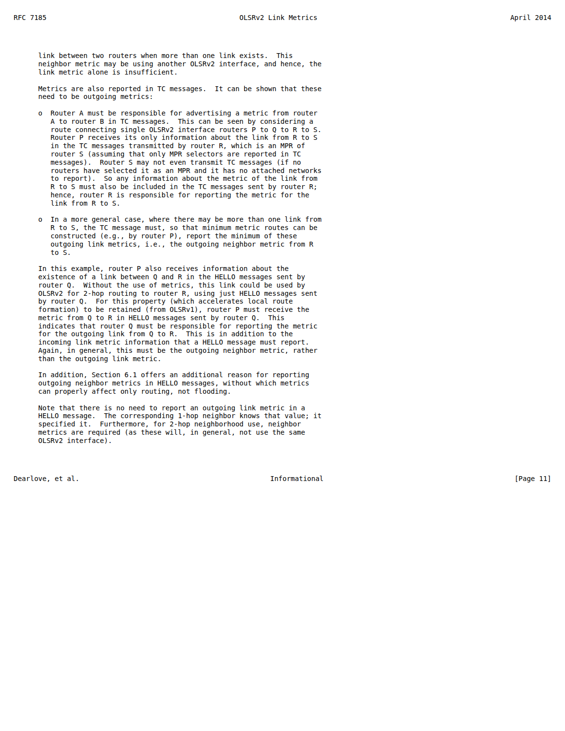RFC 7185 OLSRv2 Link Metrics April 2014
link between two routers when more than one link exists. This neighbor metric may be using another OLSRv2 interface, and hence, the link metric alone is insufficient. Metrics are also reported in TC messages. It can be shown that these need to be outgoing metrics: o Router A must be responsible for advertising a metric from router A to router B in TC messages. This can be seen by considering a route connecting single OLSRv2 interface routers P to Q to R to S. Router P receives its only information about the link from R to S in the TC messages transmitted by router R, which is an MPR of router S (assuming that only MPR selectors are reported in TC messages). Router S may not even transmit TC messages (if no routers have selected it as an MPR and it has no attached networks to report). So any information about the metric of the link from R to S must also be included in the TC messages sent by router R; hence, router R is responsible for reporting the metric for the link from R to S. o In a more general case, where there may be more than one link from R to S, the TC message must, so that minimum metric routes can be constructed (e.g., by router P), report the minimum of these outgoing link metrics, i.e., the outgoing neighbor metric from R to S. In this example, router P also receives information about the existence of a link between Q and R in the HELLO messages sent by router Q. Without the use of metrics, this link could be used by OLSRv2 for 2-hop routing to router R, using just HELLO messages sent by router Q. For this property (which accelerates local route formation) to be retained (from OLSRv1), router P must receive the metric from Q to R in HELLO messages sent by router Q. This indicates that router Q must be responsible for reporting the metric for the outgoing link from Q to R. This is in addition to the incoming link metric information that a HELLO message must report. Again, in general, this must be the outgoing neighbor metric, rather than the outgoing link metric. In addition, Section 6.1 offers an additional reason for reporting outgoing neighbor metrics in HELLO messages, without which metrics can properly affect only routing, not flooding. Note that there is no need to report an outgoing link metric in a HELLO message. The corresponding 1-hop neighbor knows that value; it specified it. Furthermore, for 2-hop neighborhood use, neighbor metrics are required (as these will, in general, not use the same OLSRv2 interface).
Dearlove, et al. Informational[Page 11]